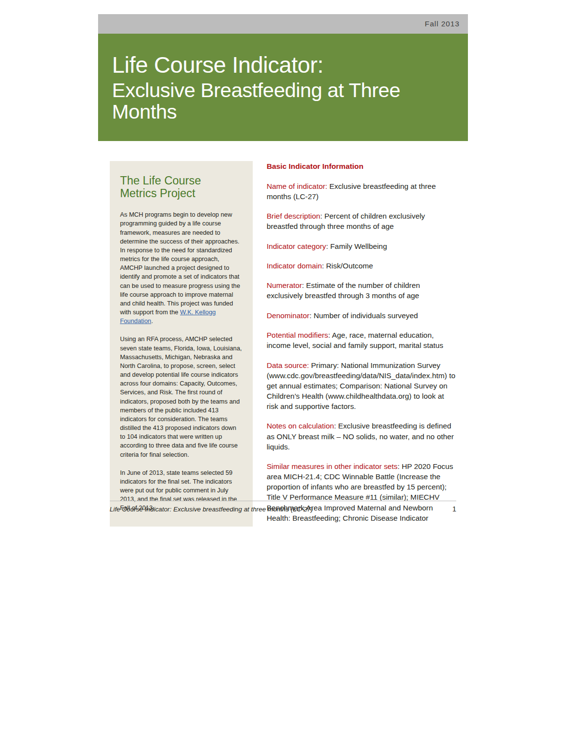Fall 2013
Life Course Indicator: Exclusive Breastfeeding at Three Months
The Life Course
Metrics Project
As MCH programs begin to develop new programming guided by a life course framework, measures are needed to determine the success of their approaches. In response to the need for standardized metrics for the life course approach, AMCHP launched a project designed to identify and promote a set of indicators that can be used to measure progress using the life course approach to improve maternal and child health. This project was funded with support from the W.K. Kellogg Foundation.
Using an RFA process, AMCHP selected seven state teams, Florida, Iowa, Louisiana, Massachusetts, Michigan, Nebraska and North Carolina, to propose, screen, select and develop potential life course indicators across four domains: Capacity, Outcomes, Services, and Risk. The first round of indicators, proposed both by the teams and members of the public included 413 indicators for consideration. The teams distilled the 413 proposed indicators down to 104 indicators that were written up according to three data and five life course criteria for final selection.
In June of 2013, state teams selected 59 indicators for the final set. The indicators were put out for public comment in July 2013, and the final set was released in the Fall of 2013.
Basic Indicator Information
Name of indicator: Exclusive breastfeeding at three months (LC-27)
Brief description: Percent of children exclusively breastfed through three months of age
Indicator category: Family Wellbeing
Indicator domain: Risk/Outcome
Numerator: Estimate of the number of children exclusively breastfed through 3 months of age
Denominator: Number of individuals surveyed
Potential modifiers: Age, race, maternal education, income level, social and family support, marital status
Data source: Primary: National Immunization Survey (www.cdc.gov/breastfeeding/data/NIS_data/index.htm) to get annual estimates; Comparison: National Survey on Children’s Health (www.childhealthdata.org) to look at risk and supportive factors.
Notes on calculation: Exclusive breastfeeding is defined as ONLY breast milk – NO solids, no water, and no other liquids.
Similar measures in other indicator sets: HP 2020 Focus area MICH-21.4; CDC Winnable Battle (Increase the proportion of infants who are breastfed by 15 percent); Title V Performance Measure #11 (similar); MIECHV Benchmark Area Improved Maternal and Newborn Health: Breastfeeding; Chronic Disease Indicator
Life Course Indicator: Exclusive breastfeeding at three months (LC-27) 1